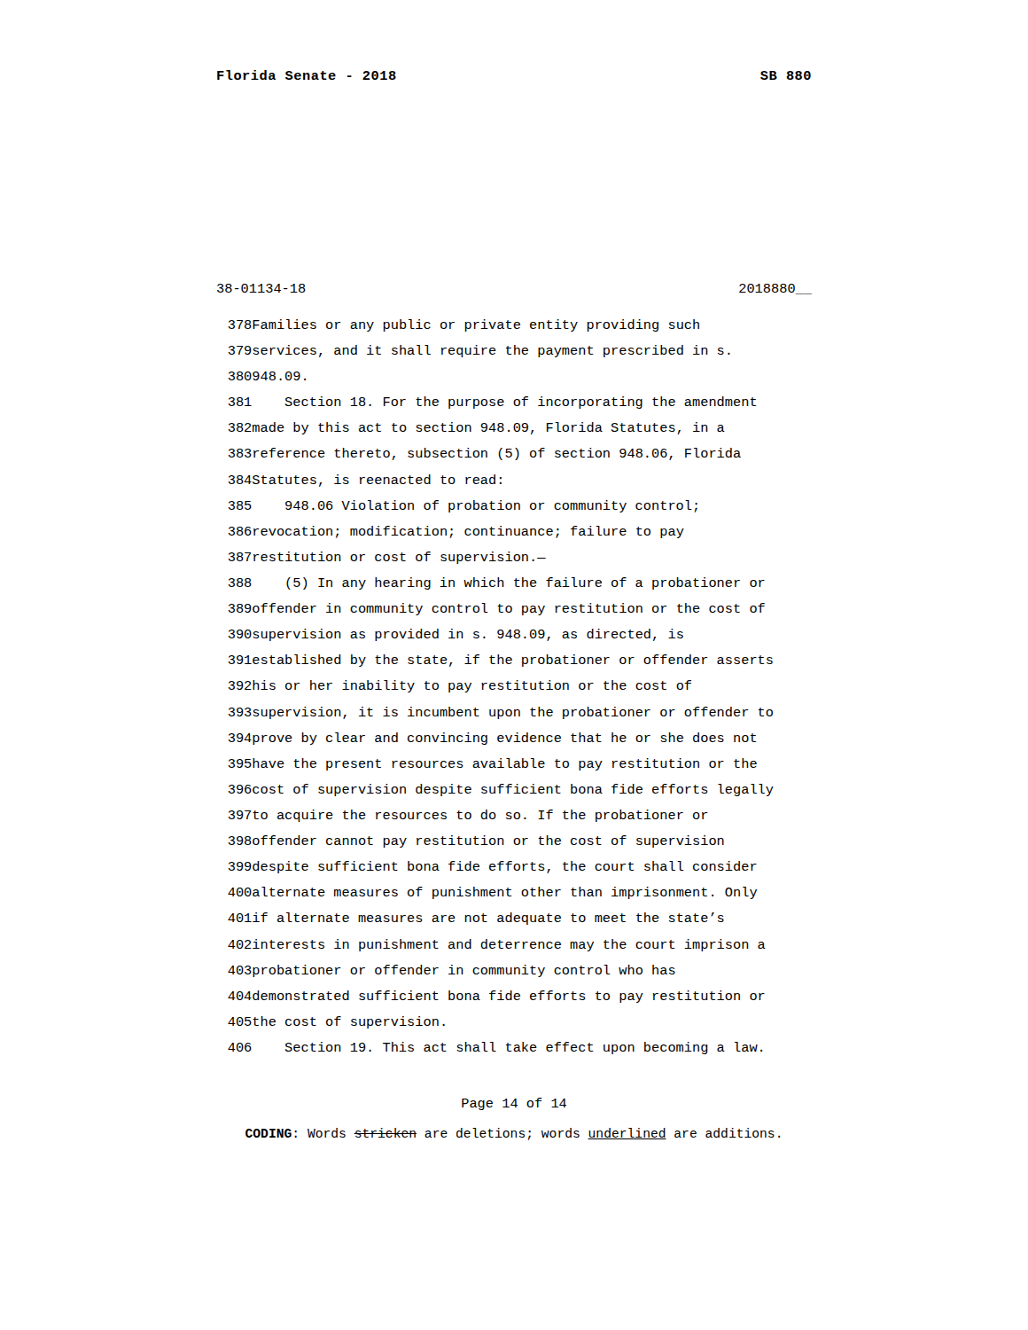Florida Senate - 2018
SB 880
38-01134-18
2018880__
| 378 | Families or any public or private entity providing such |
| 379 | services, and it shall require the payment prescribed in s. |
| 380 | 948.09. |
| 381 | Section 18. For the purpose of incorporating the amendment |
| 382 | made by this act to section 948.09, Florida Statutes, in a |
| 383 | reference thereto, subsection (5) of section 948.06, Florida |
| 384 | Statutes, is reenacted to read: |
| 385 | 948.06 Violation of probation or community control; |
| 386 | revocation; modification; continuance; failure to pay |
| 387 | restitution or cost of supervision.— |
| 388 | (5) In any hearing in which the failure of a probationer or |
| 389 | offender in community control to pay restitution or the cost of |
| 390 | supervision as provided in s. 948.09, as directed, is |
| 391 | established by the state, if the probationer or offender asserts |
| 392 | his or her inability to pay restitution or the cost of |
| 393 | supervision, it is incumbent upon the probationer or offender to |
| 394 | prove by clear and convincing evidence that he or she does not |
| 395 | have the present resources available to pay restitution or the |
| 396 | cost of supervision despite sufficient bona fide efforts legally |
| 397 | to acquire the resources to do so. If the probationer or |
| 398 | offender cannot pay restitution or the cost of supervision |
| 399 | despite sufficient bona fide efforts, the court shall consider |
| 400 | alternate measures of punishment other than imprisonment. Only |
| 401 | if alternate measures are not adequate to meet the state’s |
| 402 | interests in punishment and deterrence may the court imprison a |
| 403 | probationer or offender in community control who has |
| 404 | demonstrated sufficient bona fide efforts to pay restitution or |
| 405 | the cost of supervision. |
| 406 | Section 19. This act shall take effect upon becoming a law. |
Page 14 of 14
CODING: Words stricken are deletions; words underlined are additions.